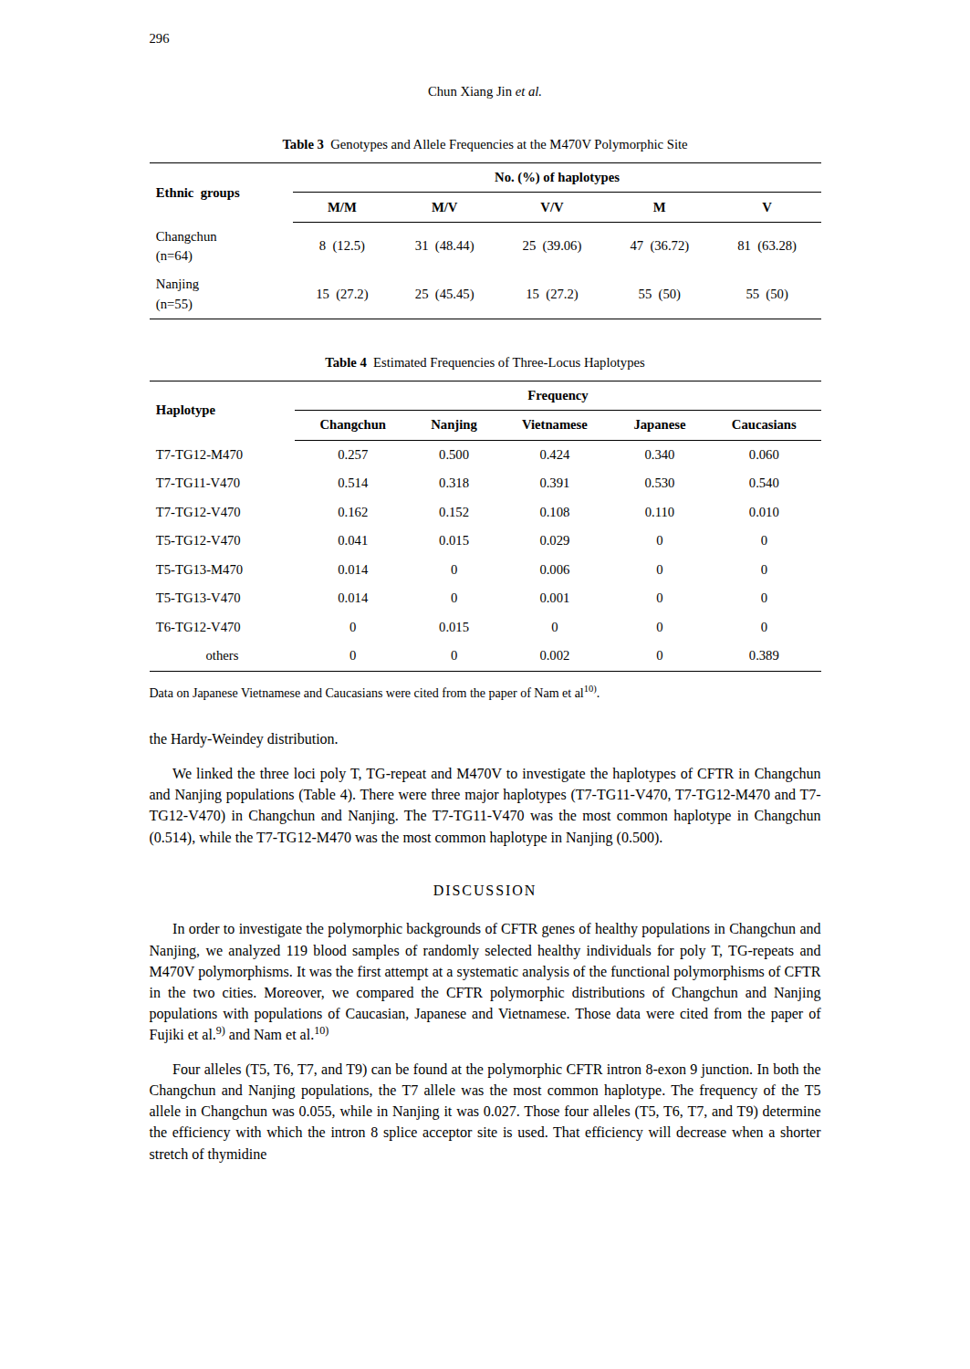296
Chun Xiang Jin et al.
Table 3 Genotypes and Allele Frequencies at the M470V Polymorphic Site
| Ethnic groups | No. (%) of haplotypes |
| --- | --- |
| M/M | M/V | V/V | M | V |
| Changchun (n=64) | 8 (12.5) | 31 (48.44) | 25 (39.06) | 47 (36.72) | 81 (63.28) |
| Nanjing (n=55) | 15 (27.2) | 25 (45.45) | 15 (27.2) | 55 (50) | 55 (50) |
Table 4 Estimated Frequencies of Three-Locus Haplotypes
| Haplotype | Frequency |
| --- | --- |
| Changchun | Nanjing | Vietnamese | Japanese | Caucasians |
| T7-TG12-M470 | 0.257 | 0.500 | 0.424 | 0.340 | 0.060 |
| T7-TG11-V470 | 0.514 | 0.318 | 0.391 | 0.530 | 0.540 |
| T7-TG12-V470 | 0.162 | 0.152 | 0.108 | 0.110 | 0.010 |
| T5-TG12-V470 | 0.041 | 0.015 | 0.029 | 0 | 0 |
| T5-TG13-M470 | 0.014 | 0 | 0.006 | 0 | 0 |
| T5-TG13-V470 | 0.014 | 0 | 0.001 | 0 | 0 |
| T6-TG12-V470 | 0 | 0.015 | 0 | 0 | 0 |
| others | 0 | 0 | 0.002 | 0 | 0.389 |
Data on Japanese Vietnamese and Caucasians were cited from the paper of Nam et al10).
the Hardy-Weindey distribution.
We linked the three loci poly T, TG-repeat and M470V to investigate the haplotypes of CFTR in Changchun and Nanjing populations (Table 4). There were three major haplotypes (T7-TG11-V470, T7-TG12-M470 and T7-TG12-V470) in Changchun and Nanjing. The T7-TG11-V470 was the most common haplotype in Changchun (0.514), while the T7-TG12-M470 was the most common haplotype in Nanjing (0.500).
DISCUSSION
In order to investigate the polymorphic backgrounds of CFTR genes of healthy populations in Changchun and Nanjing, we analyzed 119 blood samples of randomly selected healthy individuals for poly T, TG-repeats and M470V polymorphisms. It was the first attempt at a systematic analysis of the functional polymorphisms of CFTR in the two cities. Moreover, we compared the CFTR polymorphic distributions of Changchun and Nanjing populations with populations of Caucasian, Japanese and Vietnamese. Those data were cited from the paper of Fujiki et al.9) and Nam et al.10)
Four alleles (T5, T6, T7, and T9) can be found at the polymorphic CFTR intron 8-exon 9 junction. In both the Changchun and Nanjing populations, the T7 allele was the most common haplotype. The frequency of the T5 allele in Changchun was 0.055, while in Nanjing it was 0.027. Those four alleles (T5, T6, T7, and T9) determine the efficiency with which the intron 8 splice acceptor site is used. That efficiency will decrease when a shorter stretch of thymidine